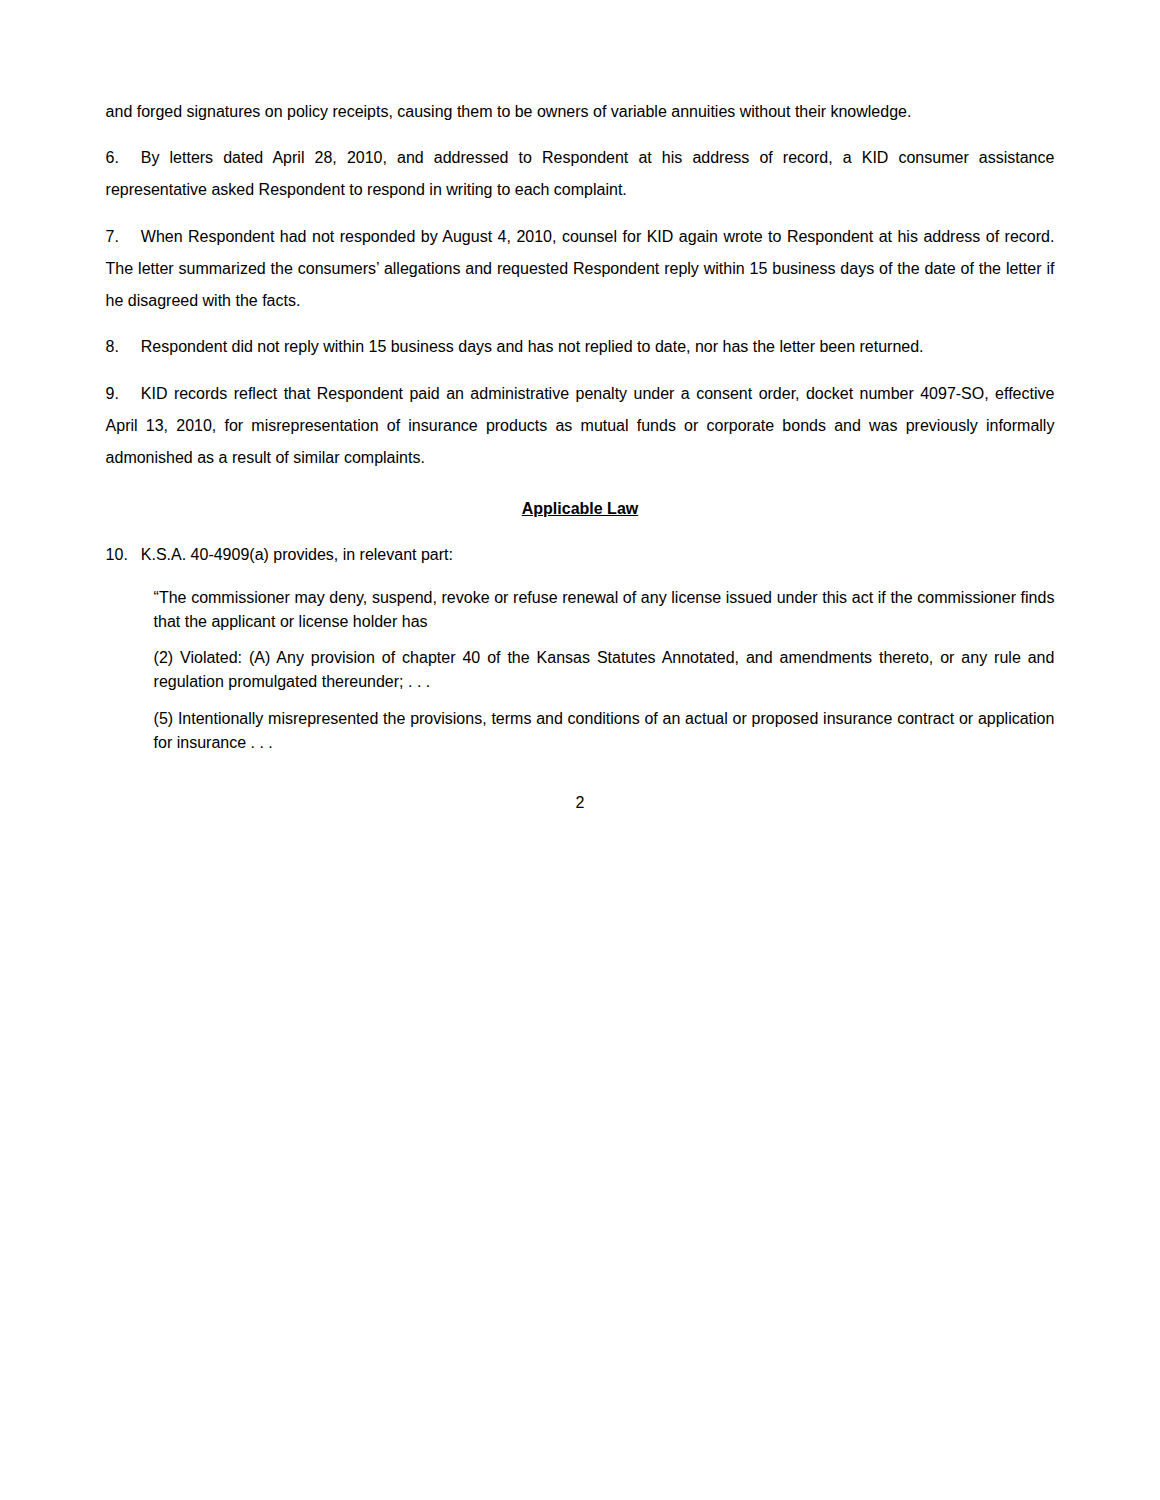and forged signatures on policy receipts, causing them to be owners of variable annuities without their knowledge.
6. By letters dated April 28, 2010, and addressed to Respondent at his address of record, a KID consumer assistance representative asked Respondent to respond in writing to each complaint.
7. When Respondent had not responded by August 4, 2010, counsel for KID again wrote to Respondent at his address of record. The letter summarized the consumers’ allegations and requested Respondent reply within 15 business days of the date of the letter if he disagreed with the facts.
8. Respondent did not reply within 15 business days and has not replied to date, nor has the letter been returned.
9. KID records reflect that Respondent paid an administrative penalty under a consent order, docket number 4097-SO, effective April 13, 2010, for misrepresentation of insurance products as mutual funds or corporate bonds and was previously informally admonished as a result of similar complaints.
Applicable Law
10. K.S.A. 40-4909(a) provides, in relevant part:
“The commissioner may deny, suspend, revoke or refuse renewal of any license issued under this act if the commissioner finds that the applicant or license holder has
(2) Violated: (A) Any provision of chapter 40 of the Kansas Statutes Annotated, and amendments thereto, or any rule and regulation promulgated thereunder; . . .
(5) Intentionally misrepresented the provisions, terms and conditions of an actual or proposed insurance contract or application for insurance . . .
2